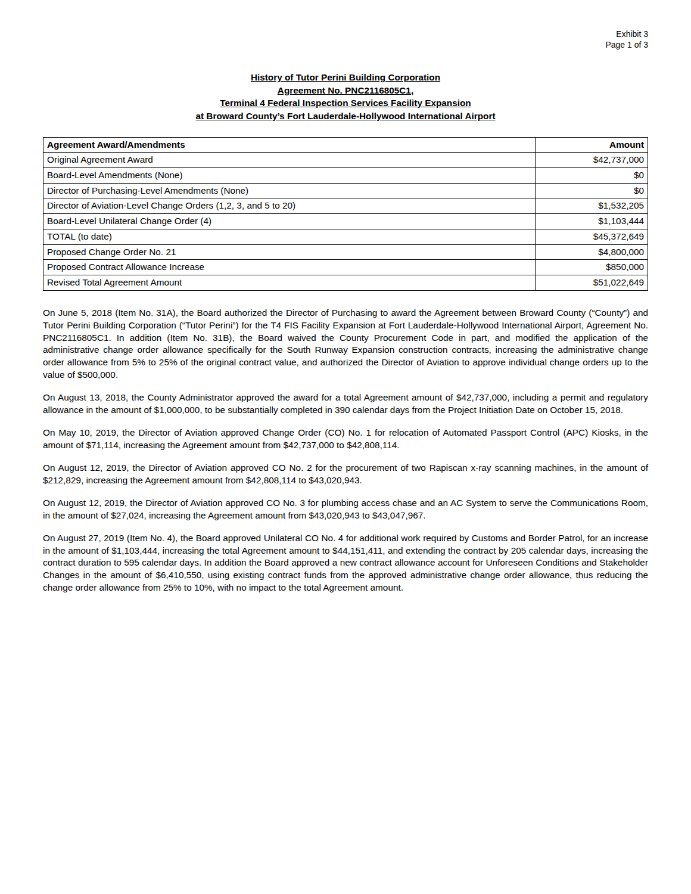Exhibit 3
Page 1 of 3
History of Tutor Perini Building Corporation Agreement No. PNC2116805C1, Terminal 4 Federal Inspection Services Facility Expansion at Broward County’s Fort Lauderdale-Hollywood International Airport
| Agreement Award/Amendments | Amount |
| --- | --- |
| Original Agreement Award | $42,737,000 |
| Board-Level Amendments (None) | $0 |
| Director of Purchasing-Level Amendments (None) | $0 |
| Director of Aviation-Level Change Orders (1,2, 3, and 5 to 20) | $1,532,205 |
| Board-Level Unilateral Change Order (4) | $1,103,444 |
| TOTAL (to date) | $45,372,649 |
| Proposed Change Order No. 21 | $4,800,000 |
| Proposed Contract Allowance Increase | $850,000 |
| Revised Total Agreement Amount | $51,022,649 |
On June 5, 2018 (Item No. 31A), the Board authorized the Director of Purchasing to award the Agreement between Broward County (“County”) and Tutor Perini Building Corporation (“Tutor Perini”) for the T4 FIS Facility Expansion at Fort Lauderdale-Hollywood International Airport, Agreement No. PNC2116805C1. In addition (Item No. 31B), the Board waived the County Procurement Code in part, and modified the application of the administrative change order allowance specifically for the South Runway Expansion construction contracts, increasing the administrative change order allowance from 5% to 25% of the original contract value, and authorized the Director of Aviation to approve individual change orders up to the value of $500,000.
On August 13, 2018, the County Administrator approved the award for a total Agreement amount of $42,737,000, including a permit and regulatory allowance in the amount of $1,000,000, to be substantially completed in 390 calendar days from the Project Initiation Date on October 15, 2018.
On May 10, 2019, the Director of Aviation approved Change Order (CO) No. 1 for relocation of Automated Passport Control (APC) Kiosks, in the amount of $71,114, increasing the Agreement amount from $42,737,000 to $42,808,114.
On August 12, 2019, the Director of Aviation approved CO No. 2 for the procurement of two Rapiscan x-ray scanning machines, in the amount of $212,829, increasing the Agreement amount from $42,808,114 to $43,020,943.
On August 12, 2019, the Director of Aviation approved CO No. 3 for plumbing access chase and an AC System to serve the Communications Room, in the amount of $27,024, increasing the Agreement amount from $43,020,943 to $43,047,967.
On August 27, 2019 (Item No. 4), the Board approved Unilateral CO No. 4 for additional work required by Customs and Border Patrol, for an increase in the amount of $1,103,444, increasing the total Agreement amount to $44,151,411, and extending the contract by 205 calendar days, increasing the contract duration to 595 calendar days. In addition the Board approved a new contract allowance account for Unforeseen Conditions and Stakeholder Changes in the amount of $6,410,550, using existing contract funds from the approved administrative change order allowance, thus reducing the change order allowance from 25% to 10%, with no impact to the total Agreement amount.